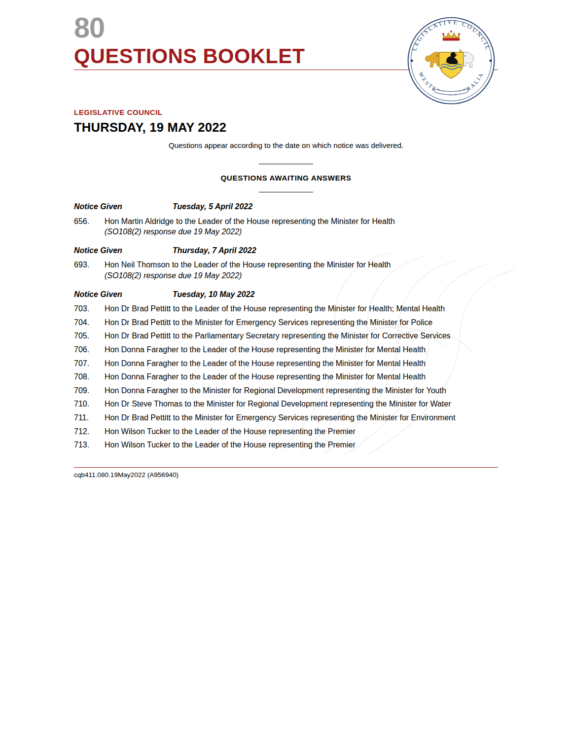LEGISLATIVE COUNCIL WESTERN AUSTRALIA
80
QUESTIONS BOOKLET
LEGISLATIVE COUNCIL
THURSDAY, 19 MAY 2022
Questions appear according to the date on which notice was delivered.
QUESTIONS AWAITING ANSWERS
Notice Given Tuesday, 5 April 2022
656. Hon Martin Aldridge to the Leader of the House representing the Minister for Health (SO108(2) response due 19 May 2022)
Notice Given Thursday, 7 April 2022
693. Hon Neil Thomson to the Leader of the House representing the Minister for Health (SO108(2) response due 19 May 2022)
Notice Given Tuesday, 10 May 2022
703. Hon Dr Brad Pettitt to the Leader of the House representing the Minister for Health; Mental Health
704. Hon Dr Brad Pettitt to the Minister for Emergency Services representing the Minister for Police
705. Hon Dr Brad Pettitt to the Parliamentary Secretary representing the Minister for Corrective Services
706. Hon Donna Faragher to the Leader of the House representing the Minister for Mental Health
707. Hon Donna Faragher to the Leader of the House representing the Minister for Mental Health
708. Hon Donna Faragher to the Leader of the House representing the Minister for Mental Health
709. Hon Donna Faragher to the Minister for Regional Development representing the Minister for Youth
710. Hon Dr Steve Thomas to the Minister for Regional Development representing the Minister for Water
711. Hon Dr Brad Pettitt to the Minister for Emergency Services representing the Minister for Environment
712. Hon Wilson Tucker to the Leader of the House representing the Premier
713. Hon Wilson Tucker to the Leader of the House representing the Premier
cqb411.080.19May2022 (A956940)